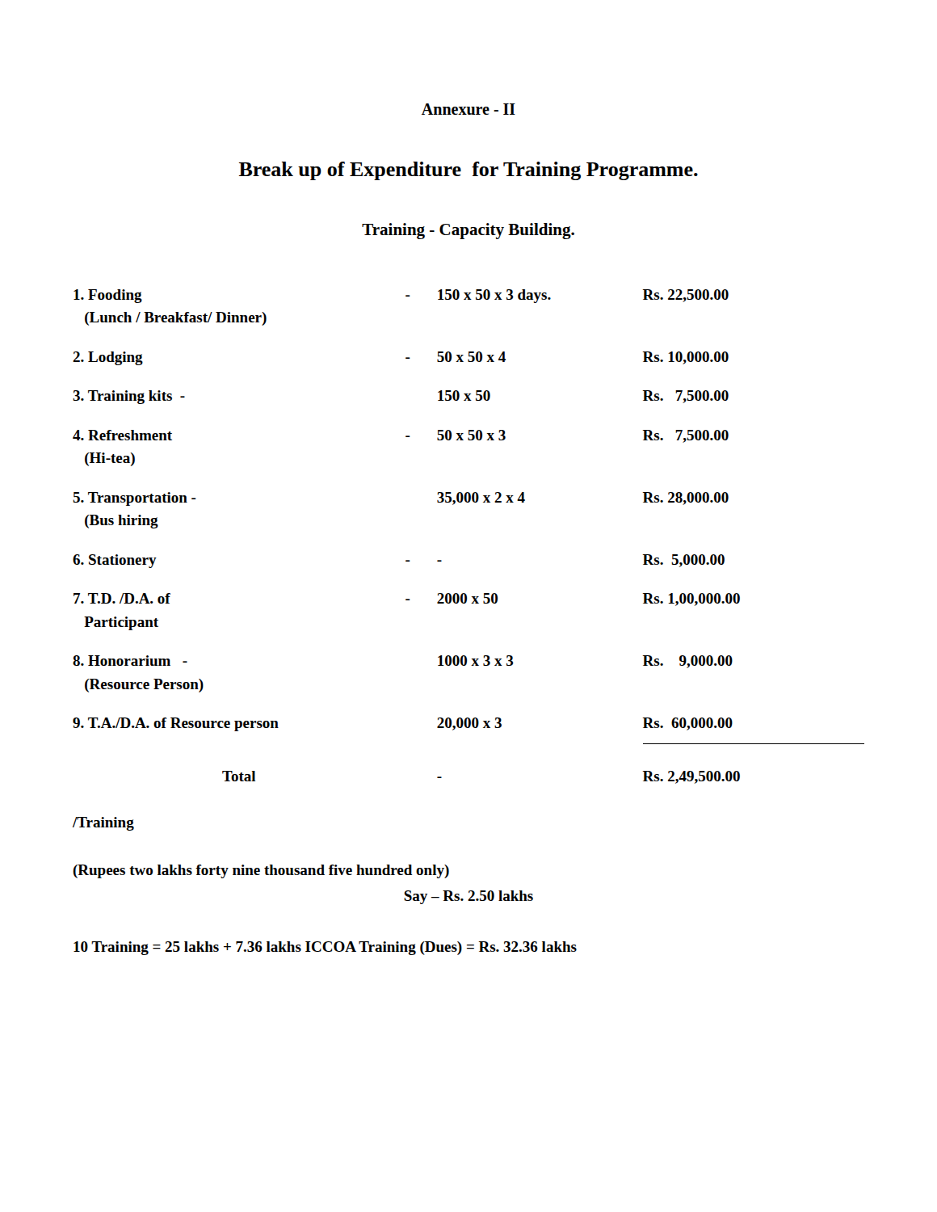Annexure - II
Break up of Expenditure for Training Programme.
Training - Capacity Building.
| 1. Fooding (Lunch / Breakfast/ Dinner) | - | 150 x 50 x 3 days. | Rs. 22,500.00 |
| 2. Lodging | - | 50 x 50 x 4 | Rs. 10,000.00 |
| 3. Training kits - | | 150 x 50 | Rs. 7,500.00 |
| 4. Refreshment (Hi-tea) | - | 50 x 50 x 3 | Rs. 7,500.00 |
| 5. Transportation - (Bus hiring | | 35,000 x 2 x 4 | Rs. 28,000.00 |
| 6. Stationery | - | - | Rs. 5,000.00 |
| 7. T.D. /D.A. of Participant | - | 2000 x 50 | Rs. 1,00,000.00 |
| 8. Honorarium - (Resource Person) | | 1000 x 3 x 3 | Rs. 9,000.00 |
| 9. T.A./D.A. of Resource person | | 20,000 x 3 | Rs. 60,000.00 |
| Total | | - | Rs. 2,49,500.00 |
/Training
(Rupees two lakhs forty nine thousand five hundred only)
Say – Rs. 2.50 lakhs
10 Training = 25 lakhs + 7.36 lakhs ICCOA Training (Dues) = Rs. 32.36 lakhs